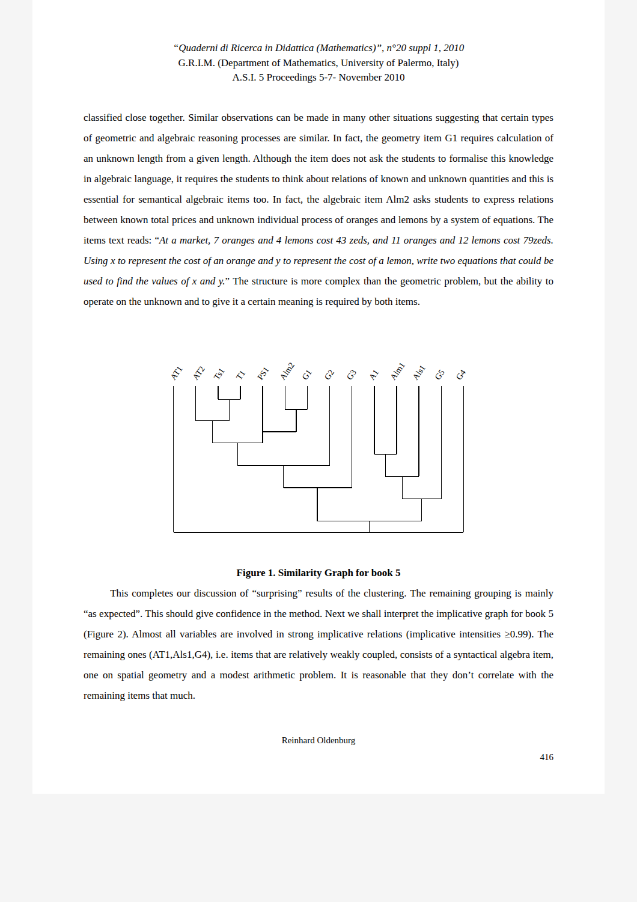“Quaderni di Ricerca in Didattica (Mathematics)”, n°20 suppl 1, 2010
G.R.I.M. (Department of Mathematics, University of Palermo, Italy)
A.S.I. 5 Proceedings 5-7- November 2010
classified close together. Similar observations can be made in many other situations suggesting that certain types of geometric and algebraic reasoning processes are similar. In fact, the geometry item G1 requires calculation of an unknown length from a given length. Although the item does not ask the students to formalise this knowledge in algebraic language, it requires the students to think about relations of known and unknown quantities and this is essential for semantical algebraic items too. In fact, the algebraic item Alm2 asks students to express relations between known total prices and unknown individual process of oranges and lemons by a system of equations. The items text reads: “At a market, 7 oranges and 4 lemons cost 43 zeds, and 11 oranges and 12 lemons cost 79zeds. Using x to represent the cost of an orange and y to represent the cost of a lemon, write two equations that could be used to find the values of x and y.” The structure is more complex than the geometric problem, but the ability to operate on the unknown and to give it a certain meaning is required by both items.
AT1 AT2 Ts1 T1 PS1 Alm2 G1 G2 G3 A1 Alm1 Als1 G5 G4
Figure 1. Similarity Graph for book 5
This completes our discussion of “surprising” results of the clustering. The remaining grouping is mainly “as expected”. This should give confidence in the method. Next we shall interpret the implicative graph for book 5 (Figure 2). Almost all variables are involved in strong implicative relations (implicative intensities ≥0.99). The remaining ones (AT1,Als1,G4), i.e. items that are relatively weakly coupled, consists of a syntactical algebra item, one on spatial geometry and a modest arithmetic problem. It is reasonable that they don’t correlate with the remaining items that much.
Reinhard Oldenburg
416